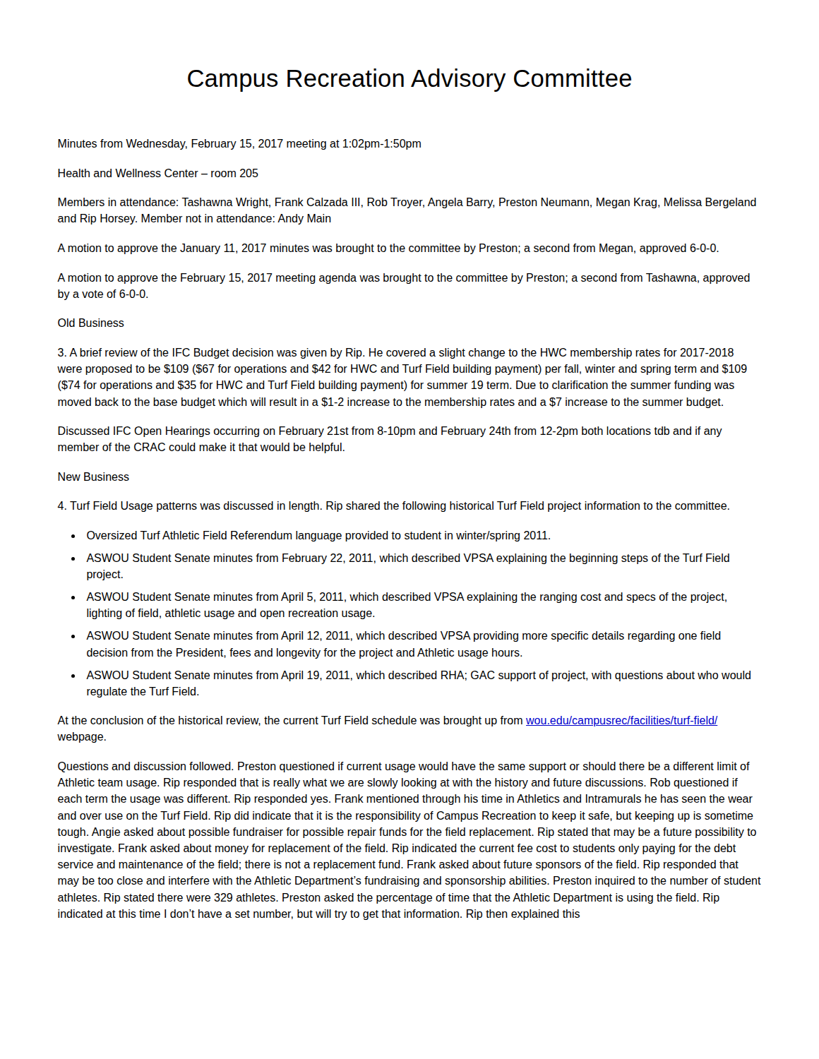Campus Recreation Advisory Committee
Minutes from Wednesday, February 15, 2017 meeting at 1:02pm-1:50pm
Health and Wellness Center – room 205
Members in attendance: Tashawna Wright, Frank Calzada III, Rob Troyer, Angela Barry, Preston Neumann, Megan Krag, Melissa Bergeland and Rip Horsey. Member not in attendance: Andy Main
A motion to approve the January 11, 2017 minutes was brought to the committee by Preston; a second from Megan, approved 6-0-0.
A motion to approve the February 15, 2017 meeting agenda was brought to the committee by Preston; a second from Tashawna, approved by a vote of 6-0-0.
Old Business
3. A brief review of the IFC Budget decision was given by Rip. He covered a slight change to the HWC membership rates for 2017-2018 were proposed to be $109 ($67 for operations and $42 for HWC and Turf Field building payment) per fall, winter and spring term and $109 ($74 for operations and $35 for HWC and Turf Field building payment) for summer 19 term. Due to clarification the summer funding was moved back to the base budget which will result in a $1-2 increase to the membership rates and a $7 increase to the summer budget.
Discussed IFC Open Hearings occurring on February 21st from 8-10pm and February 24th from 12-2pm both locations tdb and if any member of the CRAC could make it that would be helpful.
New Business
4. Turf Field Usage patterns was discussed in length. Rip shared the following historical Turf Field project information to the committee.
Oversized Turf Athletic Field Referendum language provided to student in winter/spring 2011.
ASWOU Student Senate minutes from February 22, 2011, which described VPSA explaining the beginning steps of the Turf Field project.
ASWOU Student Senate minutes from April 5, 2011, which described VPSA explaining the ranging cost and specs of the project, lighting of field, athletic usage and open recreation usage.
ASWOU Student Senate minutes from April 12, 2011, which described VPSA providing more specific details regarding one field decision from the President, fees and longevity for the project and Athletic usage hours.
ASWOU Student Senate minutes from April 19, 2011, which described RHA; GAC support of project, with questions about who would regulate the Turf Field.
At the conclusion of the historical review, the current Turf Field schedule was brought up from wou.edu/campusrec/facilities/turf-field/ webpage.
Questions and discussion followed. Preston questioned if current usage would have the same support or should there be a different limit of Athletic team usage. Rip responded that is really what we are slowly looking at with the history and future discussions. Rob questioned if each term the usage was different. Rip responded yes. Frank mentioned through his time in Athletics and Intramurals he has seen the wear and over use on the Turf Field. Rip did indicate that it is the responsibility of Campus Recreation to keep it safe, but keeping up is sometime tough. Angie asked about possible fundraiser for possible repair funds for the field replacement. Rip stated that may be a future possibility to investigate. Frank asked about money for replacement of the field. Rip indicated the current fee cost to students only paying for the debt service and maintenance of the field; there is not a replacement fund. Frank asked about future sponsors of the field. Rip responded that may be too close and interfere with the Athletic Department’s fundraising and sponsorship abilities. Preston inquired to the number of student athletes. Rip stated there were 329 athletes. Preston asked the percentage of time that the Athletic Department is using the field. Rip indicated at this time I don’t have a set number, but will try to get that information. Rip then explained this